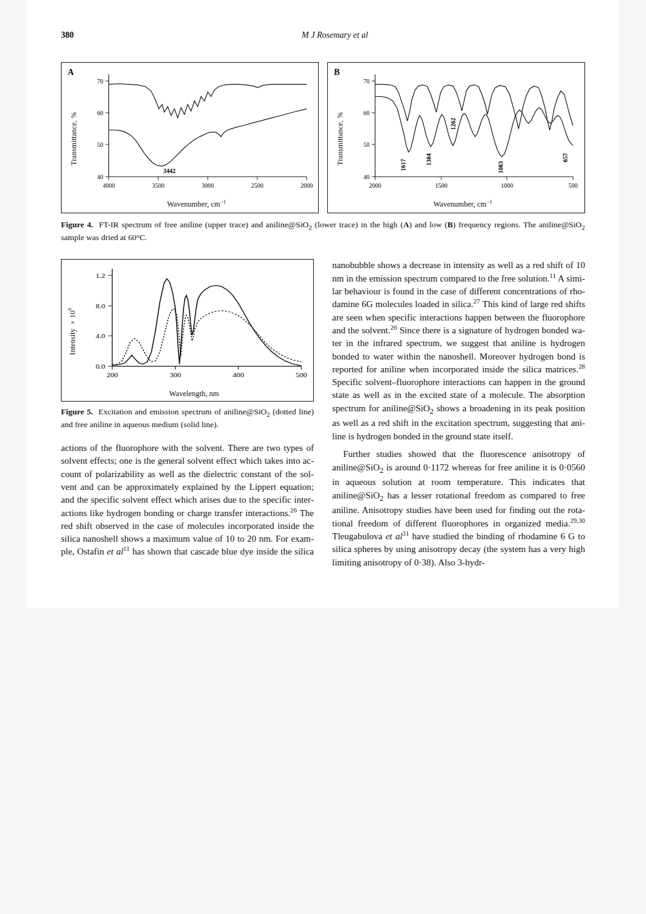380 M J Rosemary et al
A
Transmittance, %
70 60 50 40 4000 3500 3000 2500 2000 3442
Wavenumber, cm−1
B
Transmittance, %
70 60 50 40 2000 1500 1000 500 1617 1384 1262 1083 657
Wavenumber, cm−1
Figure 4. FT-IR spectrum of free aniline (upper trace) and aniline@SiO2 (lower trace) in the high (A) and low (B) frequency regions. The aniline@SiO2 sample was dried at 60°C.
Intensity ×106
1.2 8.0 4.0 0.0 200 300 400 500
Wavelength, nm
Figure 5. Excitation and emission spectrum of aniline@SiO2 (dotted line) and free aniline in aqueous medium (solid line).
actions of the fluorophore with the solvent. There are two types of solvent effects; one is the general solvent effect which takes into account of polarizability as well as the dielectric constant of the solvent and can be approximately explained by the Lippert equation; and the specific solvent effect which arises due to the specific interactions like hydrogen bonding or charge transfer interactions.26 The red shift observed in the case of molecules incorporated inside the silica nanoshell shows a maximum value of 10 to 20 nm. For example, Ostafin et al11 has shown that cascade blue dye inside the silica nanobubble shows a decrease in intensity as well as a red shift of 10 nm in the emission spectrum compared to the free solution.11 A similar behaviour is found in the case of different concentrations of rhodamine 6G molecules loaded in silica.27 This kind of large red shifts are seen when specific interactions happen between the fluorophore and the solvent.26 Since there is a signature of hydrogen bonded water in the infrared spectrum, we suggest that aniline is hydrogen bonded to water within the nanoshell. Moreover hydrogen bond is reported for aniline when incorporated inside the silica matrices.28 Specific solvent–fluorophore interactions can happen in the ground state as well as in the excited state of a molecule. The absorption spectrum for aniline@SiO2 shows a broadening in its peak position as well as a red shift in the excitation spectrum, suggesting that aniline is hydrogen bonded in the ground state itself.
Further studies showed that the fluorescence anisotropy of aniline@SiO2 is around 0·1172 whereas for free aniline it is 0·0560 in aqueous solution at room temperature. This indicates that aniline@SiO2 has a lesser rotational freedom as compared to free aniline. Anisotropy studies have been used for finding out the rotational freedom of different fluorophores in organized media.29,30 Tleugabulova et al31 have studied the binding of rhodamine 6 G to silica spheres by using anisotropy decay (the system has a very high limiting anisotropy of 0·38). Also 3-hydr-